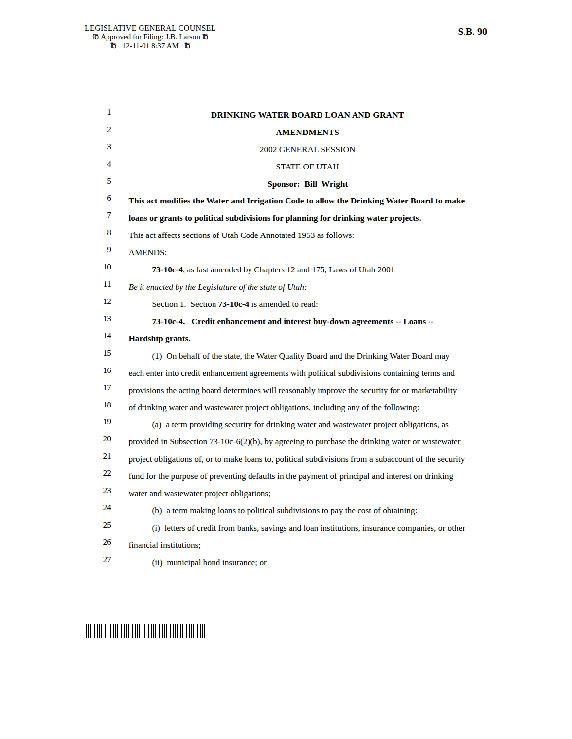LEGISLATIVE GENERAL COUNSEL
℔ Approved for Filing: J.B. Larson ℔
℔ 12-11-01 8:37 AM ℔
S.B. 90
| 1 | DRINKING WATER BOARD LOAN AND GRANT |
| 2 | AMENDMENTS |
| 3 | 2002 GENERAL SESSION |
| 4 | STATE OF UTAH |
| 5 | Sponsor: Bill Wright |
| 6 | This act modifies the Water and Irrigation Code to allow the Drinking Water Board to make |
| 7 | loans or grants to political subdivisions for planning for drinking water projects. |
| 8 | This act affects sections of Utah Code Annotated 1953 as follows: |
| 9 | AMENDS: |
| 10 | 73-10c-4 , as last amended by Chapters 12 and 175, Laws of Utah 2001 |
| 11 | Be it enacted by the Legislature of the state of Utah: |
| 12 | Section 1. Section 73-10c-4 is amended to read: |
| 13 | 73-10c-4. Credit enhancement and interest buy-down agreements -- Loans -- |
| 14 | Hardship grants. |
| 15 | (1) On behalf of the state, the Water Quality Board and the Drinking Water Board may |
| 16 | each enter into credit enhancement agreements with political subdivisions containing terms and |
| 17 | provisions the acting board determines will reasonably improve the security for or marketability |
| 18 | of drinking water and wastewater project obligations, including any of the following: |
| 19 | (a) a term providing security for drinking water and wastewater project obligations, as |
| 20 | provided in Subsection 73-10c-6(2)(b), by agreeing to purchase the drinking water or wastewater |
| 21 | project obligations of, or to make loans to, political subdivisions from a subaccount of the security |
| 22 | fund for the purpose of preventing defaults in the payment of principal and interest on drinking |
| 23 | water and wastewater project obligations; |
| 24 | (b) a term making loans to political subdivisions to pay the cost of obtaining: |
| 25 | (i) letters of credit from banks, savings and loan institutions, insurance companies, or other |
| 26 | financial institutions; |
| 27 | (ii) municipal bond insurance; or |